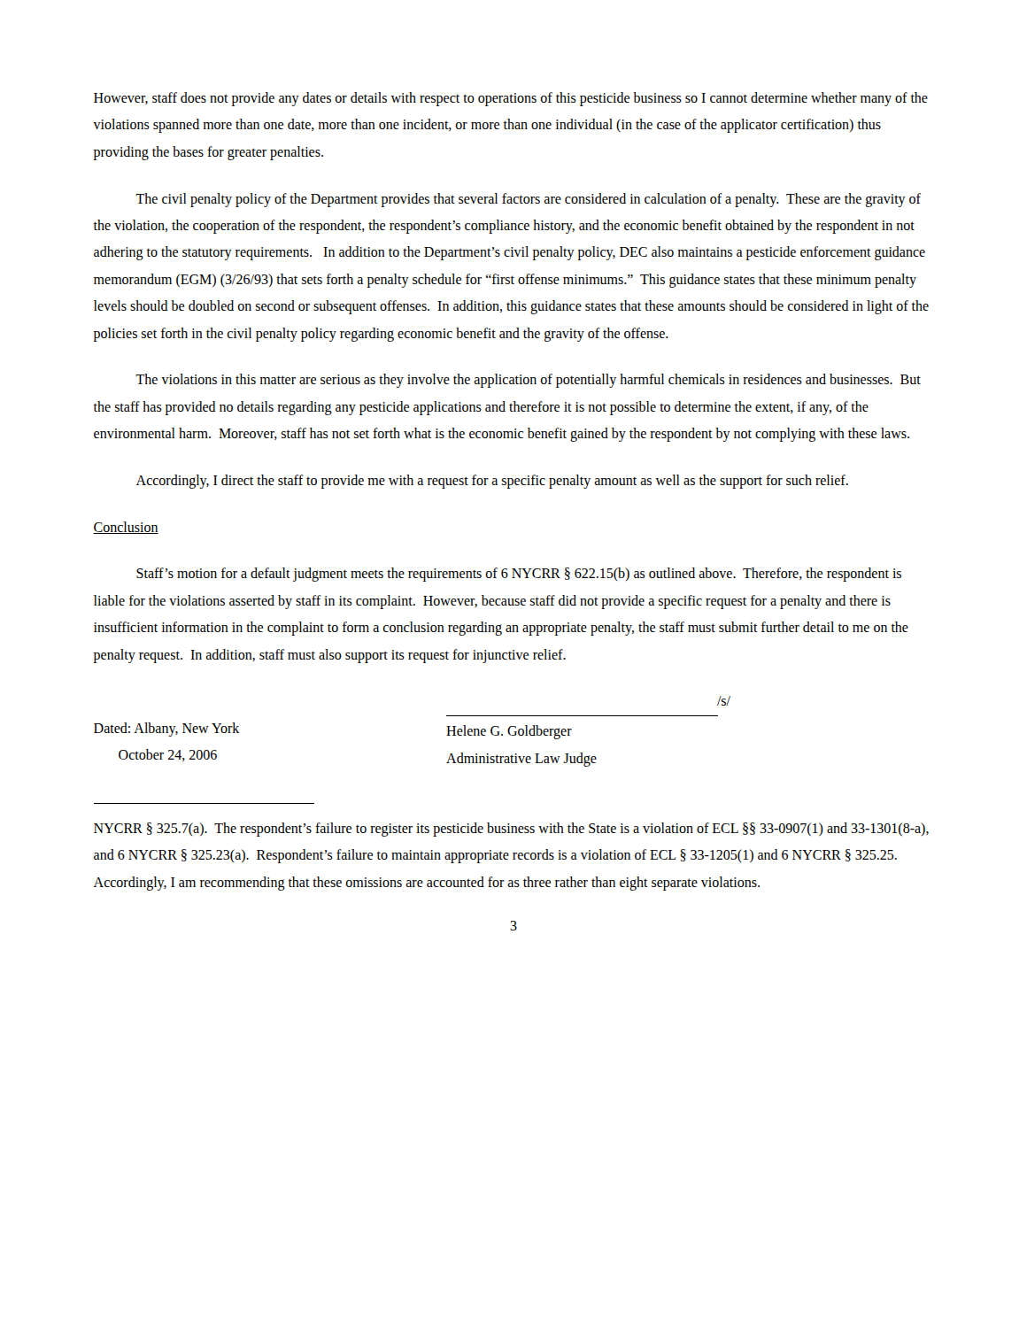However, staff does not provide any dates or details with respect to operations of this pesticide business so I cannot determine whether many of the violations spanned more than one date, more than one incident, or more than one individual (in the case of the applicator certification) thus providing the bases for greater penalties.
The civil penalty policy of the Department provides that several factors are considered in calculation of a penalty. These are the gravity of the violation, the cooperation of the respondent, the respondent’s compliance history, and the economic benefit obtained by the respondent in not adhering to the statutory requirements. In addition to the Department’s civil penalty policy, DEC also maintains a pesticide enforcement guidance memorandum (EGM) (3/26/93) that sets forth a penalty schedule for “first offense minimums.” This guidance states that these minimum penalty levels should be doubled on second or subsequent offenses. In addition, this guidance states that these amounts should be considered in light of the policies set forth in the civil penalty policy regarding economic benefit and the gravity of the offense.
The violations in this matter are serious as they involve the application of potentially harmful chemicals in residences and businesses. But the staff has provided no details regarding any pesticide applications and therefore it is not possible to determine the extent, if any, of the environmental harm. Moreover, staff has not set forth what is the economic benefit gained by the respondent by not complying with these laws.
Accordingly, I direct the staff to provide me with a request for a specific penalty amount as well as the support for such relief.
Conclusion
Staff’s motion for a default judgment meets the requirements of 6 NYCRR § 622.15(b) as outlined above. Therefore, the respondent is liable for the violations asserted by staff in its complaint. However, because staff did not provide a specific request for a penalty and there is insufficient information in the complaint to form a conclusion regarding an appropriate penalty, the staff must submit further detail to me on the penalty request. In addition, staff must also support its request for injunctive relief.
/s/
| Dated: Albany, New York October 24, 2006 | Helene G. Goldberger Administrative Law Judge |
NYCRR § 325.7(a). The respondent’s failure to register its pesticide business with the State is a violation of ECL §§ 33-0907(1) and 33-1301(8-a), and 6 NYCRR § 325.23(a). Respondent’s failure to maintain appropriate records is a violation of ECL § 33-1205(1) and 6 NYCRR § 325.25. Accordingly, I am recommending that these omissions are accounted for as three rather than eight separate violations.
3